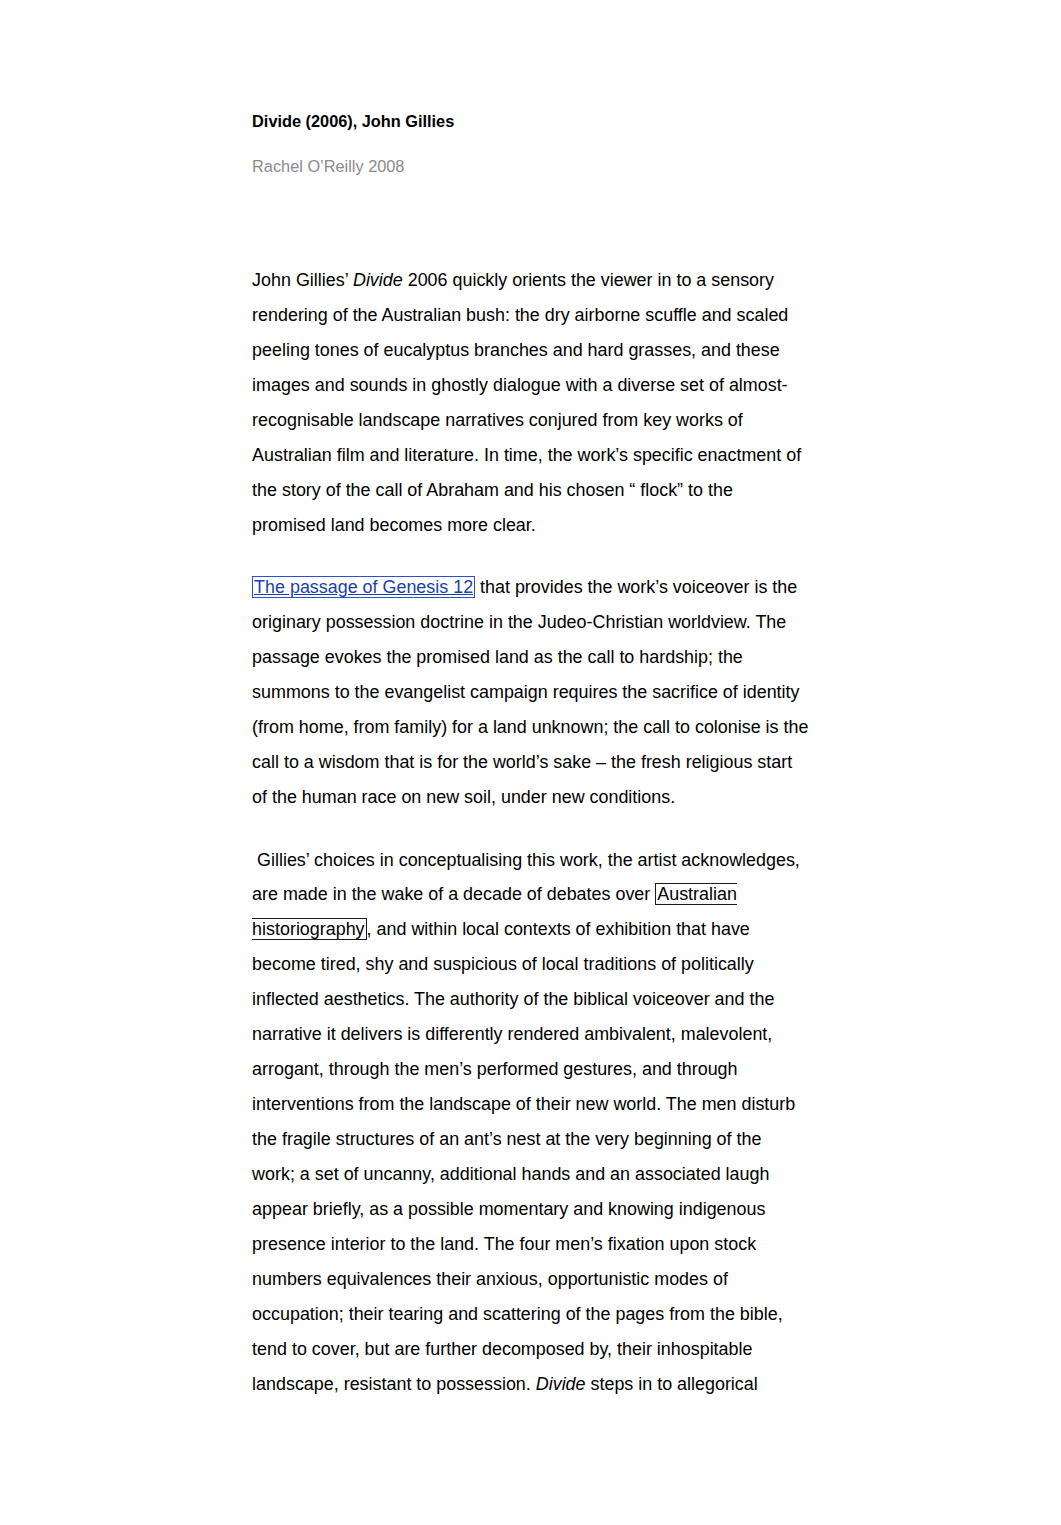Divide (2006), John Gillies
Rachel O’Reilly 2008
John Gillies’ Divide 2006 quickly orients the viewer in to a sensory rendering of the Australian bush: the dry airborne scuffle and scaled peeling tones of eucalyptus branches and hard grasses, and these images and sounds in ghostly dialogue with a diverse set of almost-recognisable landscape narratives conjured from key works of Australian film and literature. In time, the work’s specific enactment of the story of the call of Abraham and his chosen “ flock” to the promised land becomes more clear.
The passage of Genesis 12 that provides the work’s voiceover is the originary possession doctrine in the Judeo-Christian worldview. The passage evokes the promised land as the call to hardship; the summons to the evangelist campaign requires the sacrifice of identity (from home, from family) for a land unknown; the call to colonise is the call to a wisdom that is for the world’s sake – the fresh religious start of the human race on new soil, under new conditions.
Gillies’ choices in conceptualising this work, the artist acknowledges, are made in the wake of a decade of debates over Australian historiography, and within local contexts of exhibition that have become tired, shy and suspicious of local traditions of politically inflected aesthetics. The authority of the biblical voiceover and the narrative it delivers is differently rendered ambivalent, malevolent, arrogant, through the men’s performed gestures, and through interventions from the landscape of their new world. The men disturb the fragile structures of an ant’s nest at the very beginning of the work; a set of uncanny, additional hands and an associated laugh appear briefly, as a possible momentary and knowing indigenous presence interior to the land. The four men’s fixation upon stock numbers equivalences their anxious, opportunistic modes of occupation; their tearing and scattering of the pages from the bible, tend to cover, but are further decomposed by, their inhospitable landscape, resistant to possession. Divide steps in to allegorical